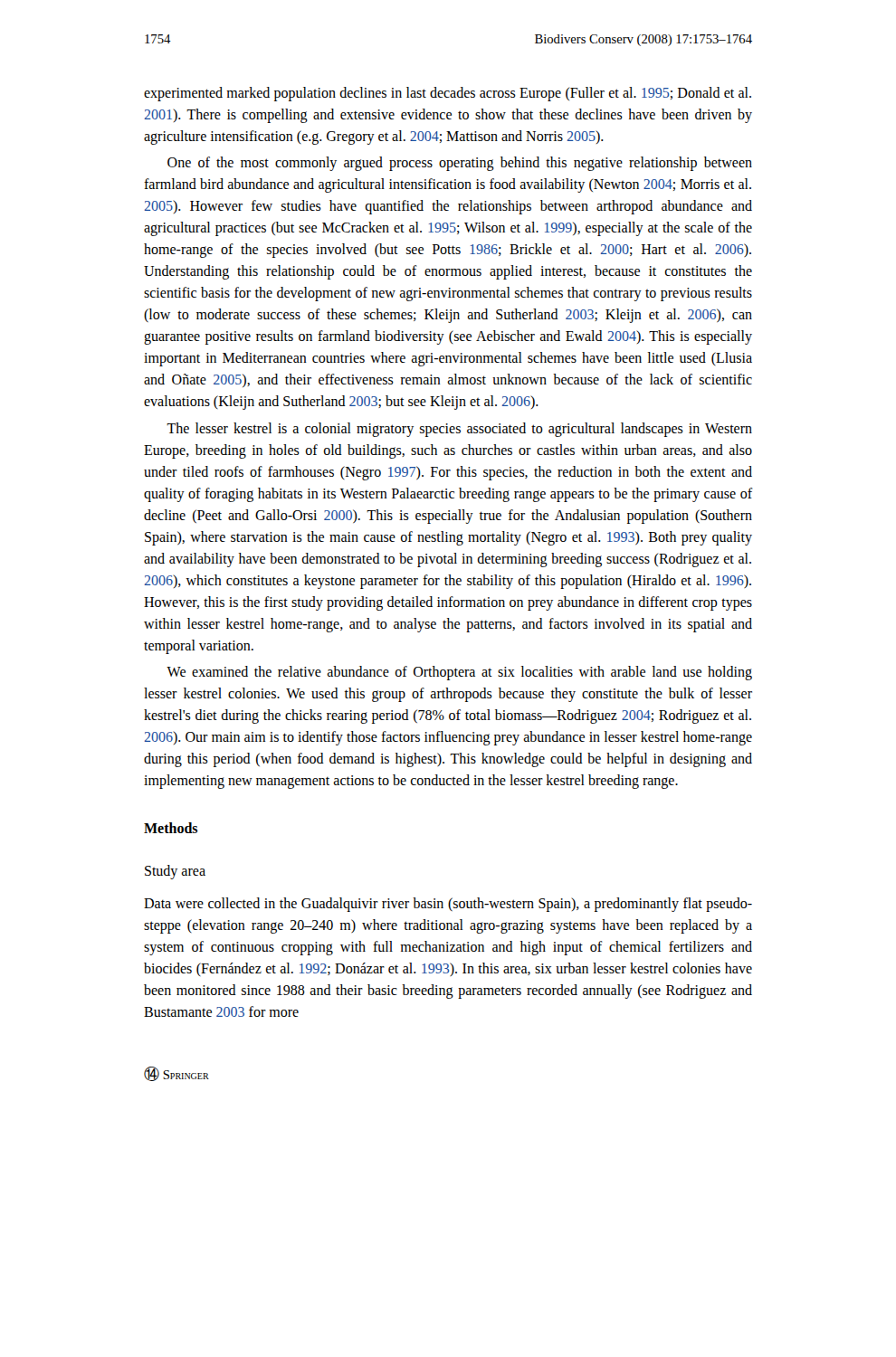1754 Biodivers Conserv (2008) 17:1753–1764
experimented marked population declines in last decades across Europe (Fuller et al. 1995; Donald et al. 2001). There is compelling and extensive evidence to show that these declines have been driven by agriculture intensification (e.g. Gregory et al. 2004; Mattison and Norris 2005).
One of the most commonly argued process operating behind this negative relationship between farmland bird abundance and agricultural intensification is food availability (Newton 2004; Morris et al. 2005). However few studies have quantified the relationships between arthropod abundance and agricultural practices (but see McCracken et al. 1995; Wilson et al. 1999), especially at the scale of the home-range of the species involved (but see Potts 1986; Brickle et al. 2000; Hart et al. 2006). Understanding this relationship could be of enormous applied interest, because it constitutes the scientific basis for the development of new agri-environmental schemes that contrary to previous results (low to moderate success of these schemes; Kleijn and Sutherland 2003; Kleijn et al. 2006), can guarantee positive results on farmland biodiversity (see Aebischer and Ewald 2004). This is especially important in Mediterranean countries where agri-environmental schemes have been little used (Llusia and Oñate 2005), and their effectiveness remain almost unknown because of the lack of scientific evaluations (Kleijn and Sutherland 2003; but see Kleijn et al. 2006).
The lesser kestrel is a colonial migratory species associated to agricultural landscapes in Western Europe, breeding in holes of old buildings, such as churches or castles within urban areas, and also under tiled roofs of farmhouses (Negro 1997). For this species, the reduction in both the extent and quality of foraging habitats in its Western Palaearctic breeding range appears to be the primary cause of decline (Peet and Gallo-Orsi 2000). This is especially true for the Andalusian population (Southern Spain), where starvation is the main cause of nestling mortality (Negro et al. 1993). Both prey quality and availability have been demonstrated to be pivotal in determining breeding success (Rodriguez et al. 2006), which constitutes a keystone parameter for the stability of this population (Hiraldo et al. 1996). However, this is the first study providing detailed information on prey abundance in different crop types within lesser kestrel home-range, and to analyse the patterns, and factors involved in its spatial and temporal variation.
We examined the relative abundance of Orthoptera at six localities with arable land use holding lesser kestrel colonies. We used this group of arthropods because they constitute the bulk of lesser kestrel's diet during the chicks rearing period (78% of total biomass—Rodriguez 2004; Rodriguez et al. 2006). Our main aim is to identify those factors influencing prey abundance in lesser kestrel home-range during this period (when food demand is highest). This knowledge could be helpful in designing and implementing new management actions to be conducted in the lesser kestrel breeding range.
Methods
Study area
Data were collected in the Guadalquivir river basin (south-western Spain), a predominantly flat pseudo-steppe (elevation range 20–240 m) where traditional agro-grazing systems have been replaced by a system of continuous cropping with full mechanization and high input of chemical fertilizers and biocides (Fernández et al. 1992; Donázar et al. 1993). In this area, six urban lesser kestrel colonies have been monitored since 1988 and their basic breeding parameters recorded annually (see Rodriguez and Bustamante 2003 for more
⑭ Springer